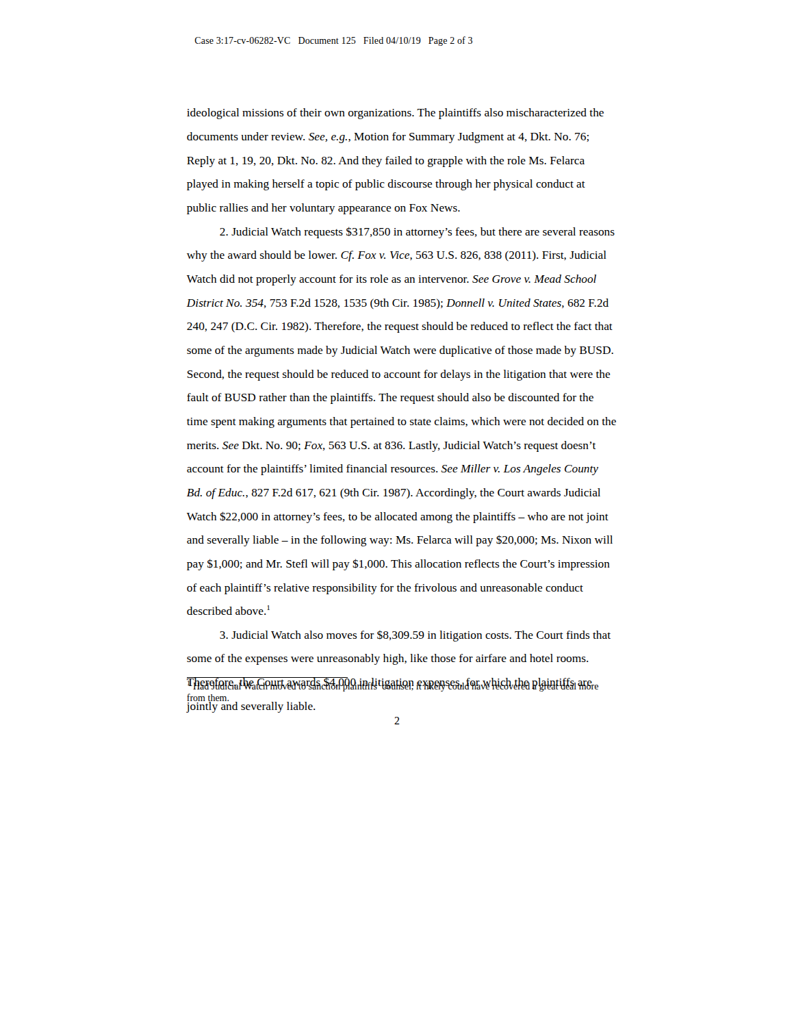Case 3:17-cv-06282-VC Document 125 Filed 04/10/19 Page 2 of 3
ideological missions of their own organizations. The plaintiffs also mischaracterized the documents under review. See, e.g., Motion for Summary Judgment at 4, Dkt. No. 76; Reply at 1, 19, 20, Dkt. No. 82. And they failed to grapple with the role Ms. Felarca played in making herself a topic of public discourse through her physical conduct at public rallies and her voluntary appearance on Fox News.
2. Judicial Watch requests $317,850 in attorney’s fees, but there are several reasons why the award should be lower. Cf. Fox v. Vice, 563 U.S. 826, 838 (2011). First, Judicial Watch did not properly account for its role as an intervenor. See Grove v. Mead School District No. 354, 753 F.2d 1528, 1535 (9th Cir. 1985); Donnell v. United States, 682 F.2d 240, 247 (D.C. Cir. 1982). Therefore, the request should be reduced to reflect the fact that some of the arguments made by Judicial Watch were duplicative of those made by BUSD. Second, the request should be reduced to account for delays in the litigation that were the fault of BUSD rather than the plaintiffs. The request should also be discounted for the time spent making arguments that pertained to state claims, which were not decided on the merits. See Dkt. No. 90; Fox, 563 U.S. at 836. Lastly, Judicial Watch’s request doesn’t account for the plaintiffs’ limited financial resources. See Miller v. Los Angeles County Bd. of Educ., 827 F.2d 617, 621 (9th Cir. 1987). Accordingly, the Court awards Judicial Watch $22,000 in attorney’s fees, to be allocated among the plaintiffs – who are not joint and severally liable – in the following way: Ms. Felarca will pay $20,000; Ms. Nixon will pay $1,000; and Mr. Stefl will pay $1,000. This allocation reflects the Court’s impression of each plaintiff’s relative responsibility for the frivolous and unreasonable conduct described above.1
3. Judicial Watch also moves for $8,309.59 in litigation costs. The Court finds that some of the expenses were unreasonably high, like those for airfare and hotel rooms. Therefore, the Court awards $4,000 in litigation expenses, for which the plaintiffs are jointly and severally liable.
1 Had Judicial Watch moved to sanction plaintiffs’ counsel, it likely could have recovered a great deal more from them.
2